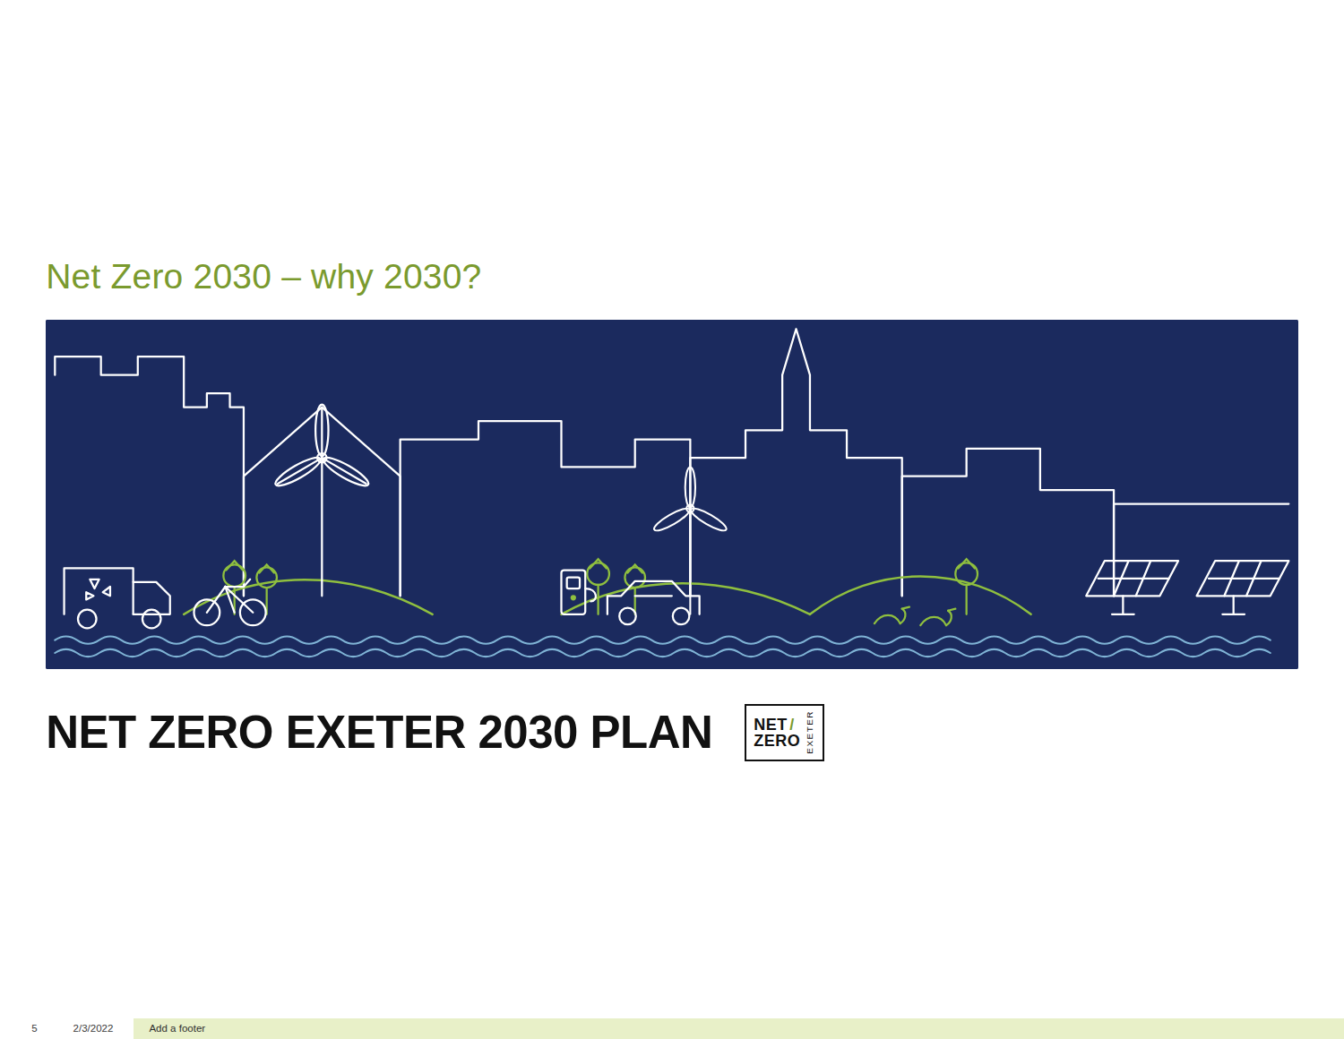Net Zero 2030 – why 2030?
NET ZERO EXETER 2030 PLAN
NET/ ZERO
EXETER
5 2/3/2022 Add a footer